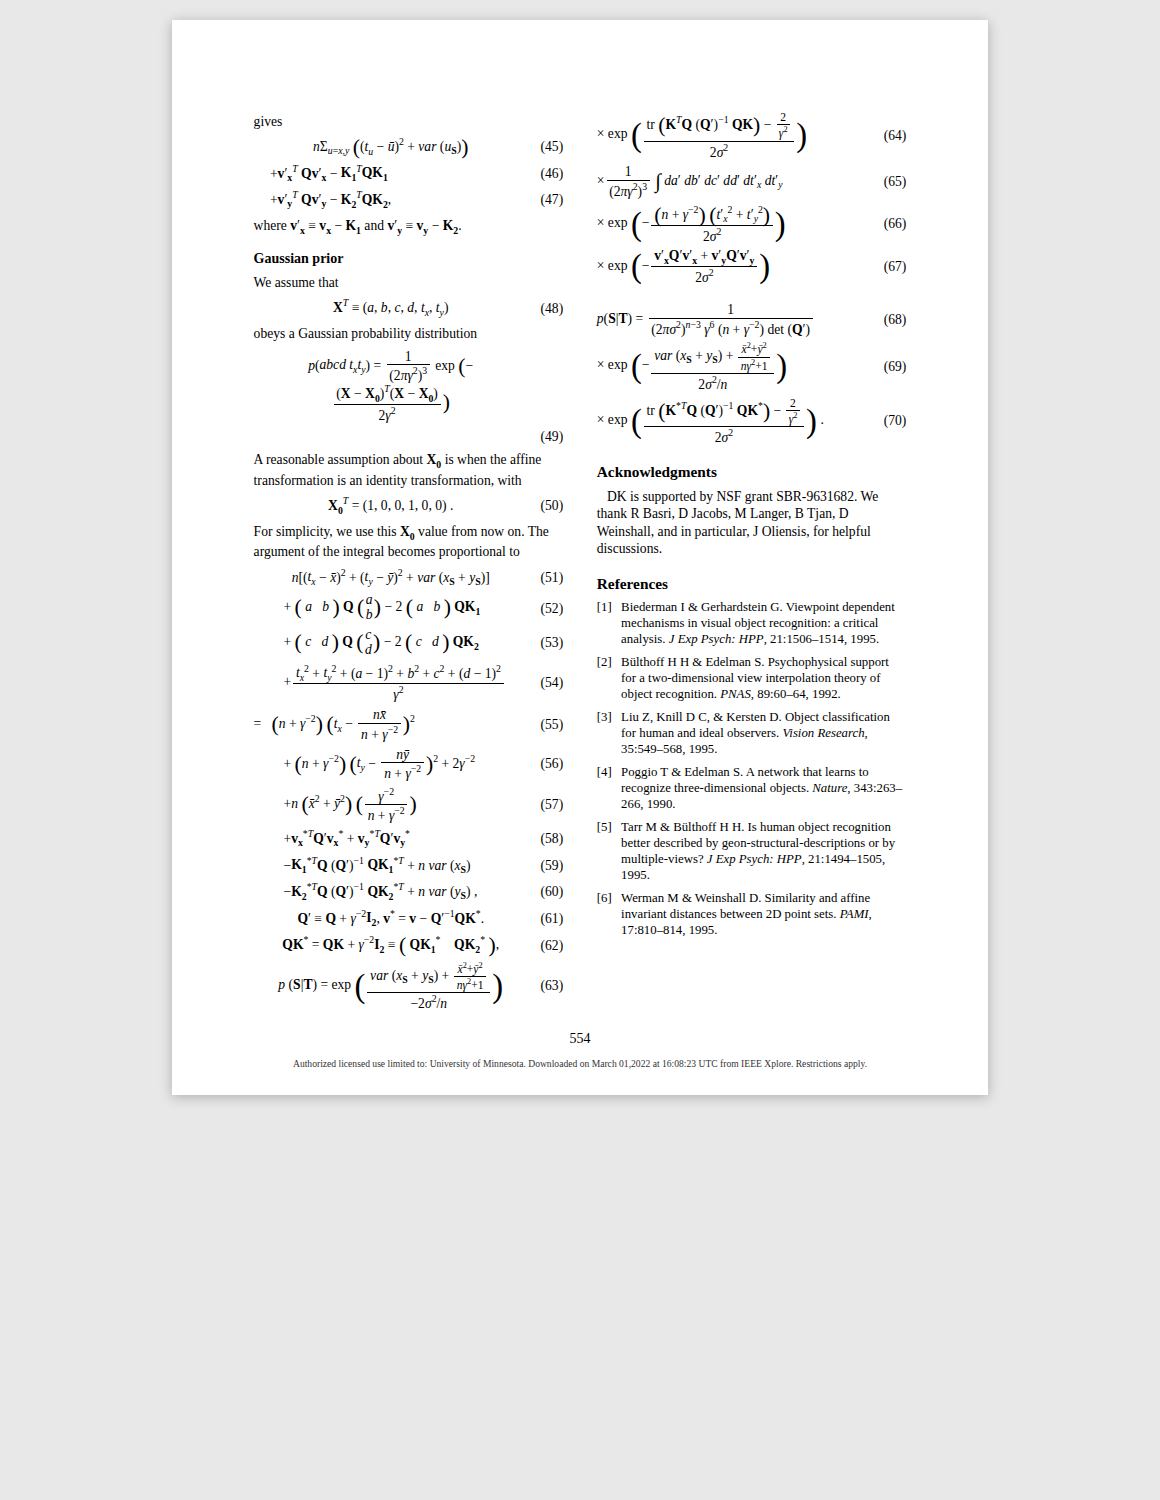gives
n Σu=x,y ((tu − ū)2 + var (uS))
(45)
+v′xT Qv′x − K1TQK1
(46)
+v′yT Qv′y − K2TQK2,
(47)
where v′x ≡ vx − K1 and v′y ≡ vy − K2.
Gaussian prior
We assume that
XT ≡ (a, b, c, d, tx, ty)
(48)
obeys a Gaussian probability distribution
p(abcd txty) = 1(2πγ2)3 exp (−(X − X0)T(X − X0) 2γ2)
(49)
A reasonable assumption about X0 is when the affine transformation is an identity transformation, with
X0T = (1, 0, 0, 1, 0, 0) .
(50)
For simplicity, we use this X0 value from now on. The argument of the integral becomes proportional to
n[(tx − x̄)2 + (ty − ȳ)2 + var (xS + yS)]
(51)
+ ( a b ) Q (a
b) − 2 ( a b ) QK1
(52)
+ ( c d ) Q (c
d) − 2 ( c d ) QK2
(53)
+tx2 + ty2 + (a − 1)2 + b2 + c2 + (d − 1)2 γ2
(54)
= (n + γ−2) (tx − nx̄n + γ−2)2
(55)
+ (n + γ−2) (ty − nȳ n + γ−2)2 + 2γ−2
(56)
+n (x̄2 + ȳ2) (γ−2 n + γ−2)
(57)
+vx*TQ′vx* + vy*TQ′vy*
(58)
−K1*TQ (Q′)−1 QK1*T + n var (xS)
(59)
−K2*TQ (Q′)−1 QK2*T + n var (yS) ,
(60)
Q′ ≡ Q + γ−2I2, v* = v − Q′−1QK*.
(61)
QK* = QK + γ−2I2 ≡ ( QK1* QK2* ),
(62)
p (S|T) = exp (var (xS + yS) + x̄2+ȳ2 nγ2+1−2σ2/n)
(63)
× exp (tr (KTQ (Q′)−1 QK) − 2 γ22σ2)
(64)
×1(2πγ2)3 ∫ da′ db′ dc′ dd′ dt′x dt′y
(65)
× exp (−(n + γ−2) (t′x2 + t′y2) 2σ2)
(66)
× exp (−v′xQ′v′x + v′yQ′v′y 2σ2)
(67)
p(S|T) = 1(2πσ2)n−3 γ6 (n + γ−2) det (Q′)
(68)
× exp (−var (xS + yS) + x̄2+ȳ2 nγ2+12σ2/n)
(69)
× exp (tr (K*TQ (Q′)−1 QK*) − 2 γ22σ2) .
(70)
Acknowledgments
DK is supported by NSF grant SBR-9631682. We thank R Basri, D Jacobs, M Langer, B Tjan, D Weinshall, and in particular, J Oliensis, for helpful discussions.
References
[1] Biederman I & Gerhardstein G. Viewpoint dependent mechanisms in visual object recognition: a critical analysis. J Exp Psych: HPP, 21:1506–1514, 1995.
[2] Bülthoff H H & Edelman S. Psychophysical support for a two-dimensional view interpolation theory of object recognition. PNAS, 89:60–64, 1992.
[3] Liu Z, Knill D C, & Kersten D. Object classification for human and ideal observers. Vision Research, 35:549–568, 1995.
[4] Poggio T & Edelman S. A network that learns to recognize three-dimensional objects. Nature, 343:263–266, 1990.
[5] Tarr M & Bülthoff H H. Is human object recognition better described by geon-structural-descriptions or by multiple-views? J Exp Psych: HPP, 21:1494–1505, 1995.
[6] Werman M & Weinshall D. Similarity and affine invariant distances between 2D point sets. PAMI, 17:810–814, 1995.
554
Authorized licensed use limited to: University of Minnesota. Downloaded on March 01,2022 at 16:08:23 UTC from IEEE Xplore. Restrictions apply.